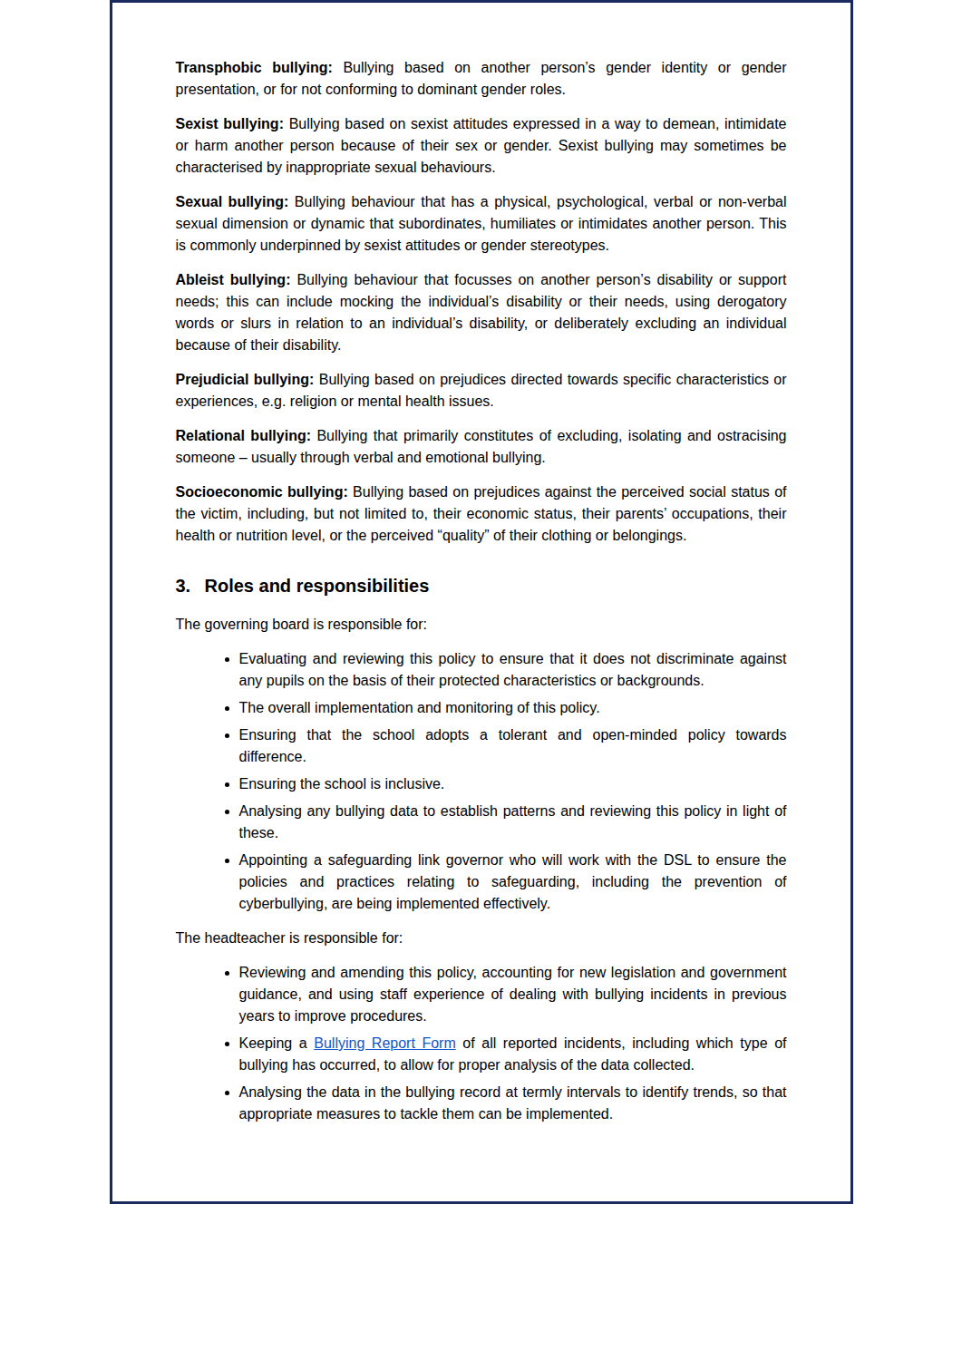Transphobic bullying: Bullying based on another person’s gender identity or gender presentation, or for not conforming to dominant gender roles.
Sexist bullying: Bullying based on sexist attitudes expressed in a way to demean, intimidate or harm another person because of their sex or gender. Sexist bullying may sometimes be characterised by inappropriate sexual behaviours.
Sexual bullying: Bullying behaviour that has a physical, psychological, verbal or non-verbal sexual dimension or dynamic that subordinates, humiliates or intimidates another person. This is commonly underpinned by sexist attitudes or gender stereotypes.
Ableist bullying: Bullying behaviour that focusses on another person’s disability or support needs; this can include mocking the individual’s disability or their needs, using derogatory words or slurs in relation to an individual’s disability, or deliberately excluding an individual because of their disability.
Prejudicial bullying: Bullying based on prejudices directed towards specific characteristics or experiences, e.g. religion or mental health issues.
Relational bullying: Bullying that primarily constitutes of excluding, isolating and ostracising someone – usually through verbal and emotional bullying.
Socioeconomic bullying: Bullying based on prejudices against the perceived social status of the victim, including, but not limited to, their economic status, their parents’ occupations, their health or nutrition level, or the perceived “quality” of their clothing or belongings.
3. Roles and responsibilities
The governing board is responsible for:
Evaluating and reviewing this policy to ensure that it does not discriminate against any pupils on the basis of their protected characteristics or backgrounds.
The overall implementation and monitoring of this policy.
Ensuring that the school adopts a tolerant and open-minded policy towards difference.
Ensuring the school is inclusive.
Analysing any bullying data to establish patterns and reviewing this policy in light of these.
Appointing a safeguarding link governor who will work with the DSL to ensure the policies and practices relating to safeguarding, including the prevention of cyberbullying, are being implemented effectively.
The headteacher is responsible for:
Reviewing and amending this policy, accounting for new legislation and government guidance, and using staff experience of dealing with bullying incidents in previous years to improve procedures.
Keeping a Bullying Report Form of all reported incidents, including which type of bullying has occurred, to allow for proper analysis of the data collected.
Analysing the data in the bullying record at termly intervals to identify trends, so that appropriate measures to tackle them can be implemented.